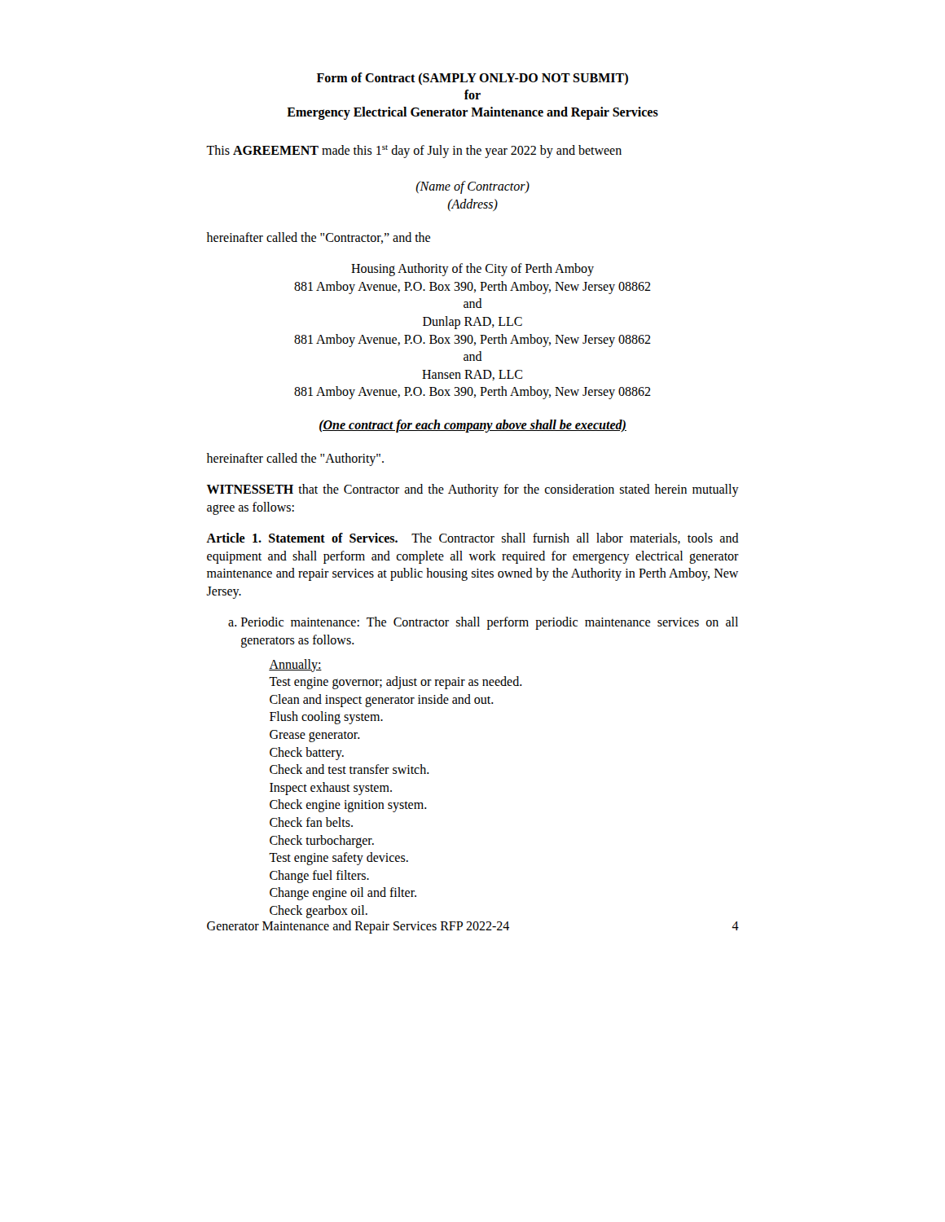Form of Contract (SAMPLY ONLY-DO NOT SUBMIT)
for
Emergency Electrical Generator Maintenance and Repair Services
This AGREEMENT made this 1st day of July in the year 2022 by and between
(Name of Contractor)
(Address)
hereinafter called the "Contractor,” and the
Housing Authority of the City of Perth Amboy
881 Amboy Avenue, P.O. Box 390, Perth Amboy, New Jersey 08862
and
Dunlap RAD, LLC
881 Amboy Avenue, P.O. Box 390, Perth Amboy, New Jersey 08862
and
Hansen RAD, LLC
881 Amboy Avenue, P.O. Box 390, Perth Amboy, New Jersey 08862
(One contract for each company above shall be executed)
hereinafter called the "Authority".
WITNESSETH that the Contractor and the Authority for the consideration stated herein mutually agree as follows:
Article 1. Statement of Services. The Contractor shall furnish all labor materials, tools and equipment and shall perform and complete all work required for emergency electrical generator maintenance and repair services at public housing sites owned by the Authority in Perth Amboy, New Jersey.
Periodic maintenance: The Contractor shall perform periodic maintenance services on all generators as follows.
Annually:
Test engine governor; adjust or repair as needed.
Clean and inspect generator inside and out.
Flush cooling system.
Grease generator.
Check battery.
Check and test transfer switch.
Inspect exhaust system.
Check engine ignition system.
Check fan belts.
Check turbocharger.
Test engine safety devices.
Change fuel filters.
Change engine oil and filter.
Check gearbox oil.
Generator Maintenance and Repair Services RFP 2022-24 4